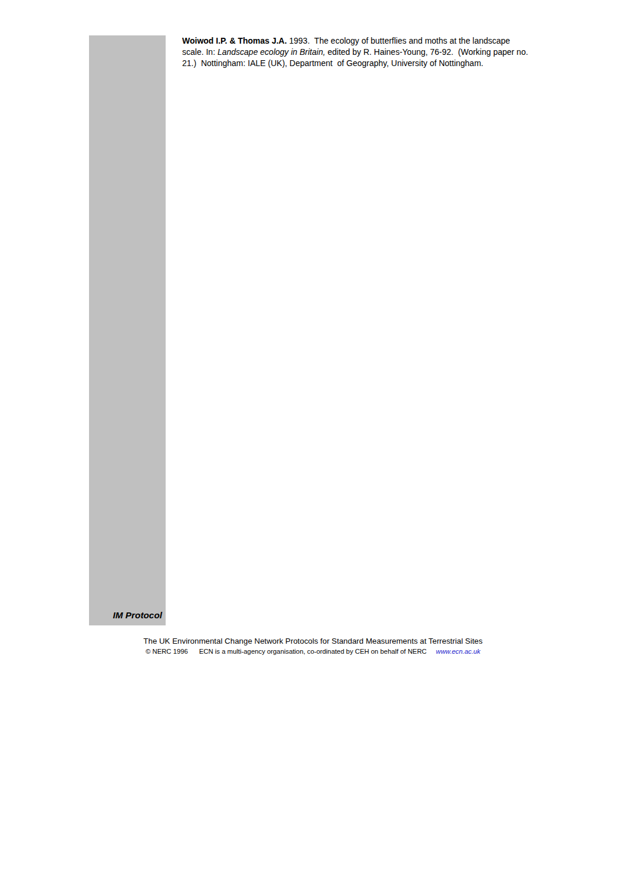IM Protocol
Woiwod I.P. & Thomas J.A. 1993. The ecology of butterflies and moths at the landscape scale. In: Landscape ecology in Britain, edited by R. Haines-Young, 76-92. (Working paper no. 21.) Nottingham: IALE (UK), Department of Geography, University of Nottingham.
The UK Environmental Change Network Protocols for Standard Measurements at Terrestrial Sites
© NERC 1996 ECN is a multi-agency organisation, co-ordinated by CEH on behalf of NERC www.ecn.ac.uk